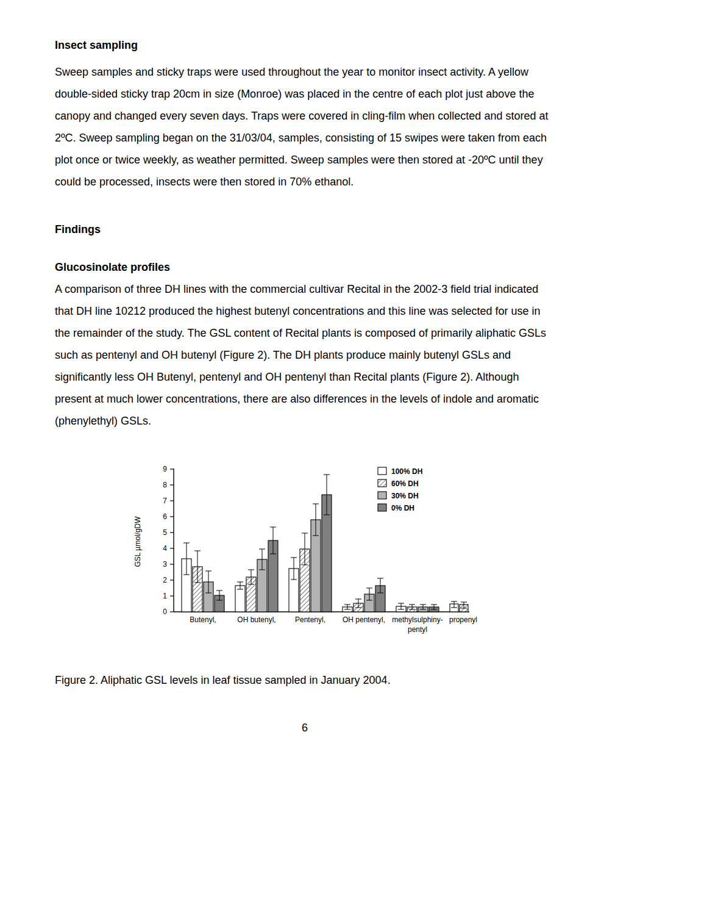Insect sampling
Sweep samples and sticky traps were used throughout the year to monitor insect activity. A yellow double-sided sticky trap 20cm in size (Monroe) was placed in the centre of each plot just above the canopy and changed every seven days. Traps were covered in cling-film when collected and stored at 2ºC. Sweep sampling began on the 31/03/04, samples, consisting of 15 swipes were taken from each plot once or twice weekly, as weather permitted. Sweep samples were then stored at -20ºC until they could be processed, insects were then stored in 70% ethanol.
Findings
Glucosinolate profiles
A comparison of three DH lines with the commercial cultivar Recital in the 2002-3 field trial indicated that DH line 10212 produced the highest butenyl concentrations and this line was selected for use in the remainder of the study. The GSL content of Recital plants is composed of primarily aliphatic GSLs such as pentenyl and OH butenyl (Figure 2). The DH plants produce mainly butenyl GSLs and significantly less OH Butenyl, pentenyl and OH pentenyl than Recital plants (Figure 2). Although present at much lower concentrations, there are also differences in the levels of indole and aromatic (phenylethyl) GSLs.
0 1 2 3 4 5 6 7 8 9 GSL µmol/gDW Group 1: Butenyl (values 3.35, 2.85, 1.9, 1.05) Butenyl, OH butenyl, Pentenyl, OH pentenyl, methylsulphiny- pentyl propenyl 100% DH 60% DH 30% DH 0% DH
Figure 2. Aliphatic GSL levels in leaf tissue sampled in January 2004.
6